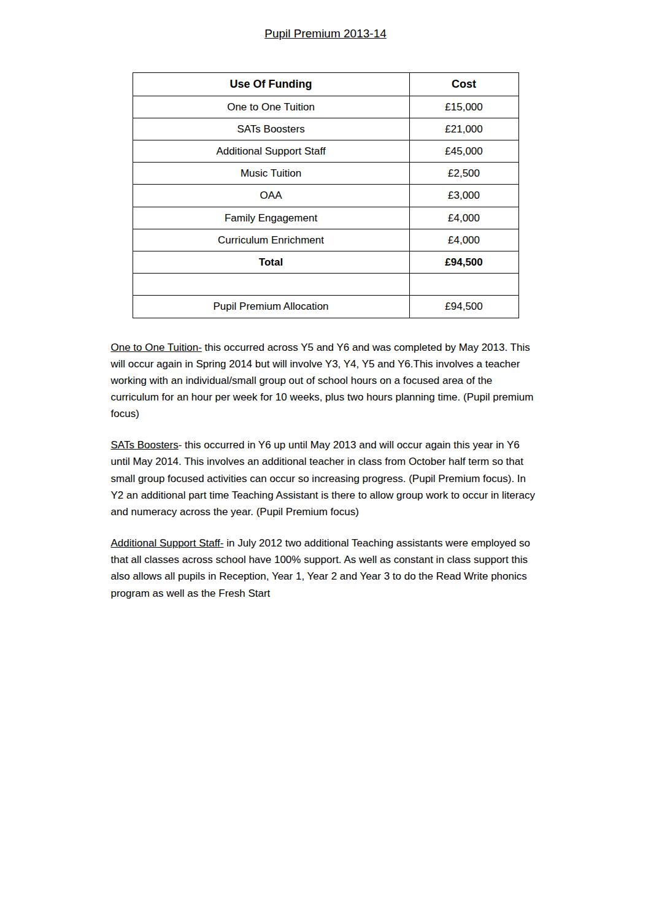Pupil Premium 2013-14
| Use Of Funding | Cost |
| --- | --- |
| One to One Tuition | £15,000 |
| SATs Boosters | £21,000 |
| Additional Support Staff | £45,000 |
| Music Tuition | £2,500 |
| OAA | £3,000 |
| Family Engagement | £4,000 |
| Curriculum Enrichment | £4,000 |
| Total | £94,500 |
| Pupil Premium Allocation | £94,500 |
One to One Tuition- this occurred across Y5 and Y6 and was completed by May 2013. This will occur again in Spring 2014 but will involve Y3, Y4, Y5 and Y6.This involves a teacher working with an individual/small group out of school hours on a focused area of the curriculum for an hour per week for 10 weeks, plus two hours planning time. (Pupil premium focus)
SATs Boosters- this occurred in Y6 up until May 2013 and will occur again this year in Y6 until May 2014. This involves an additional teacher in class from October half term so that small group focused activities can occur so increasing progress. (Pupil Premium focus). In Y2 an additional part time Teaching Assistant is there to allow group work to occur in literacy and numeracy across the year. (Pupil Premium focus)
Additional Support Staff- in July 2012 two additional Teaching assistants were employed so that all classes across school have 100% support. As well as constant in class support this also allows all pupils in Reception, Year 1, Year 2 and Year 3 to do the Read Write phonics program as well as the Fresh Start